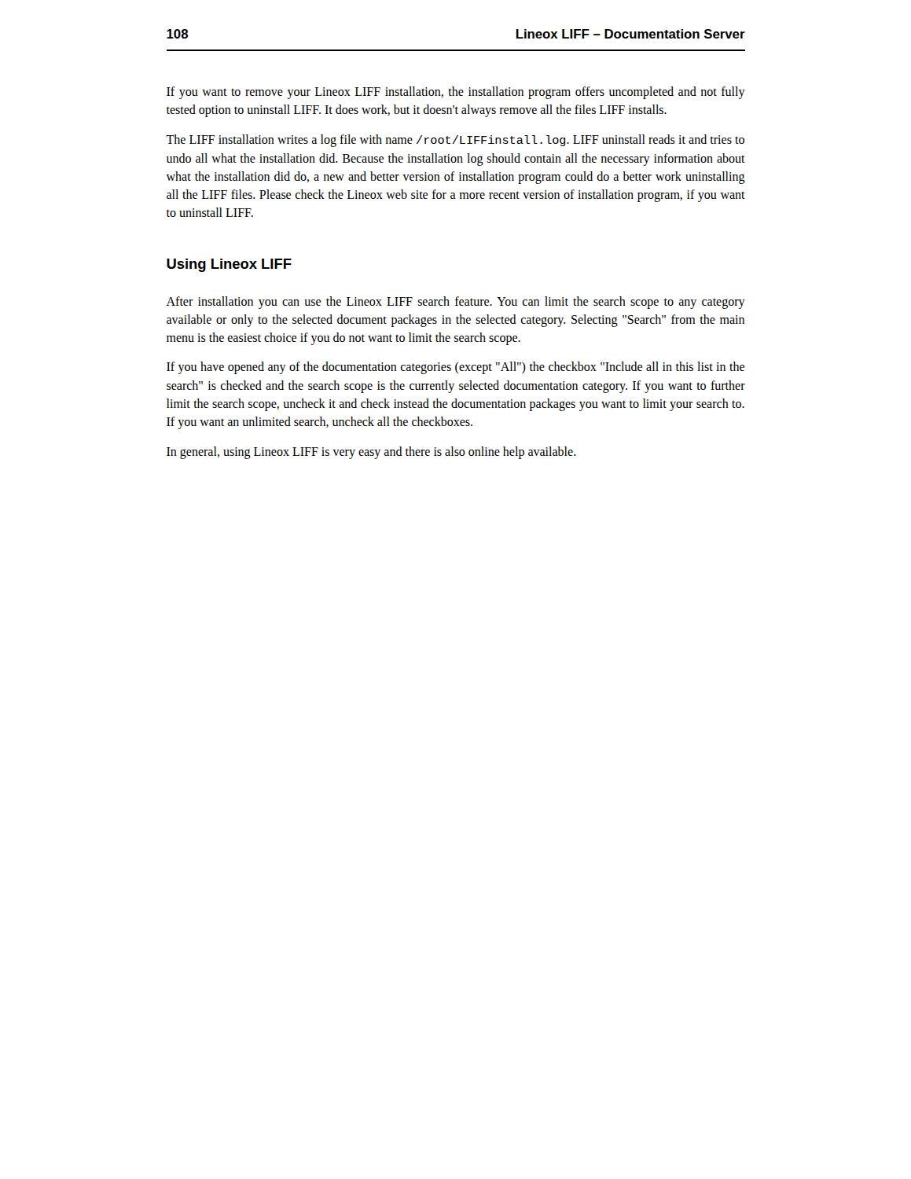108 Lineox LIFF – Documentation Server
If you want to remove your Lineox LIFF installation, the installation program offers uncompleted and not fully tested option to uninstall LIFF. It does work, but it doesn't always remove all the files LIFF installs.
The LIFF installation writes a log file with name /root/LIFFinstall.log. LIFF uninstall reads it and tries to undo all what the installation did. Because the installation log should contain all the necessary information about what the installation did do, a new and better version of installation program could do a better work uninstalling all the LIFF files. Please check the Lineox web site for a more recent version of installation program, if you want to uninstall LIFF.
Using Lineox LIFF
After installation you can use the Lineox LIFF search feature. You can limit the search scope to any category available or only to the selected document packages in the selected category. Selecting "Search" from the main menu is the easiest choice if you do not want to limit the search scope.
If you have opened any of the documentation categories (except "All") the checkbox "Include all in this list in the search" is checked and the search scope is the currently selected documentation category. If you want to further limit the search scope, uncheck it and check instead the documentation packages you want to limit your search to. If you want an unlimited search, uncheck all the checkboxes.
In general, using Lineox LIFF is very easy and there is also online help available.